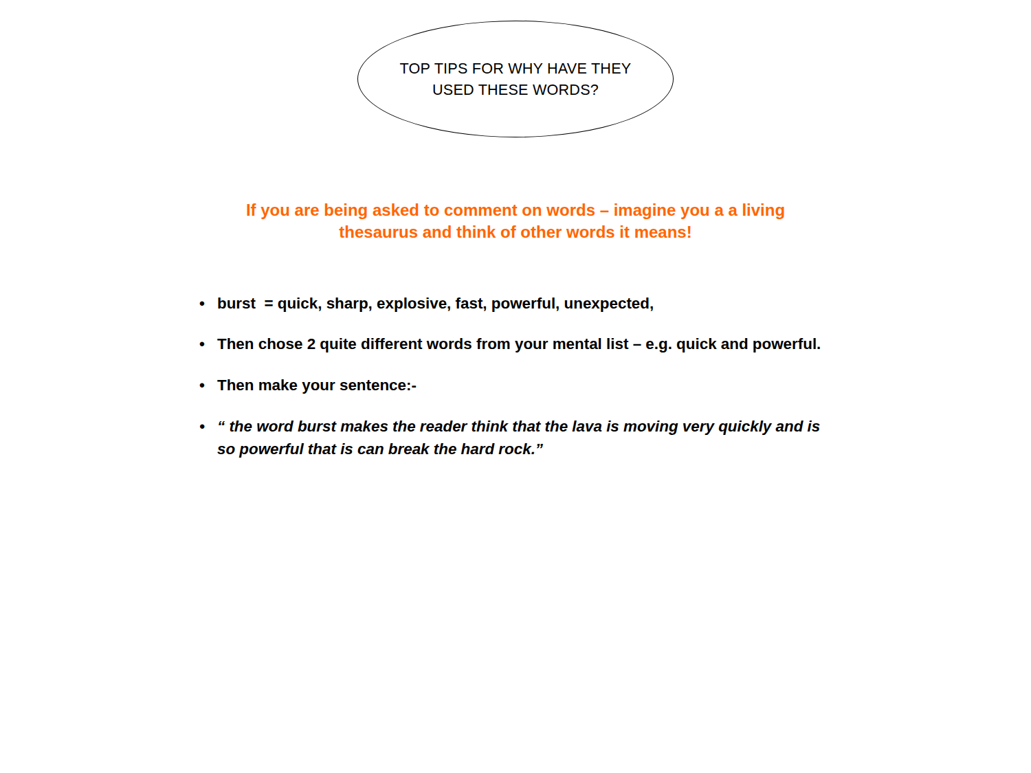Top tips for why have they used these words?
If you are being asked to comment on words – imagine you a a living thesaurus and think of other words it means!
burst = quick, sharp, explosive, fast, powerful, unexpected,
Then chose 2 quite different words from your mental list – e.g. quick and powerful.
Then make your sentence:-
“ the word burst makes the reader think that the lava is moving very quickly and is so powerful that is can break the hard rock.”